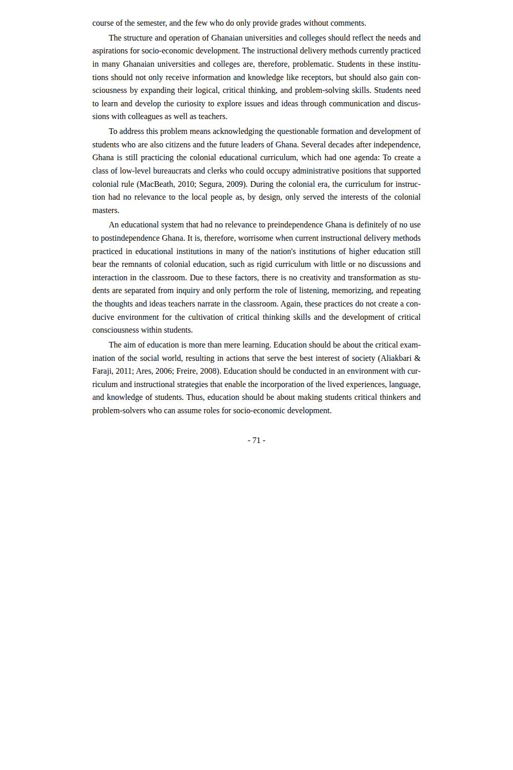course of the semester, and the few who do only provide grades without comments.
The structure and operation of Ghanaian universities and colleges should reflect the needs and aspirations for socio-economic development. The instructional delivery methods currently practiced in many Ghanaian universities and colleges are, therefore, problematic. Students in these institutions should not only receive information and knowledge like receptors, but should also gain consciousness by expanding their logical, critical thinking, and problem-solving skills. Students need to learn and develop the curiosity to explore issues and ideas through communication and discussions with colleagues as well as teachers.
To address this problem means acknowledging the questionable formation and development of students who are also citizens and the future leaders of Ghana. Several decades after independence, Ghana is still practicing the colonial educational curriculum, which had one agenda: To create a class of low-level bureaucrats and clerks who could occupy administrative positions that supported colonial rule (MacBeath, 2010; Segura, 2009). During the colonial era, the curriculum for instruction had no relevance to the local people as, by design, only served the interests of the colonial masters.
An educational system that had no relevance to preindependence Ghana is definitely of no use to postindependence Ghana. It is, therefore, worrisome when current instructional delivery methods practiced in educational institutions in many of the nation's institutions of higher education still bear the remnants of colonial education, such as rigid curriculum with little or no discussions and interaction in the classroom. Due to these factors, there is no creativity and transformation as students are separated from inquiry and only perform the role of listening, memorizing, and repeating the thoughts and ideas teachers narrate in the classroom. Again, these practices do not create a conducive environment for the cultivation of critical thinking skills and the development of critical consciousness within students.
The aim of education is more than mere learning. Education should be about the critical examination of the social world, resulting in actions that serve the best interest of society (Aliakbari & Faraji, 2011; Ares, 2006; Freire, 2008). Education should be conducted in an environment with curriculum and instructional strategies that enable the incorporation of the lived experiences, language, and knowledge of students. Thus, education should be about making students critical thinkers and problem-solvers who can assume roles for socio-economic development.
- 71 -